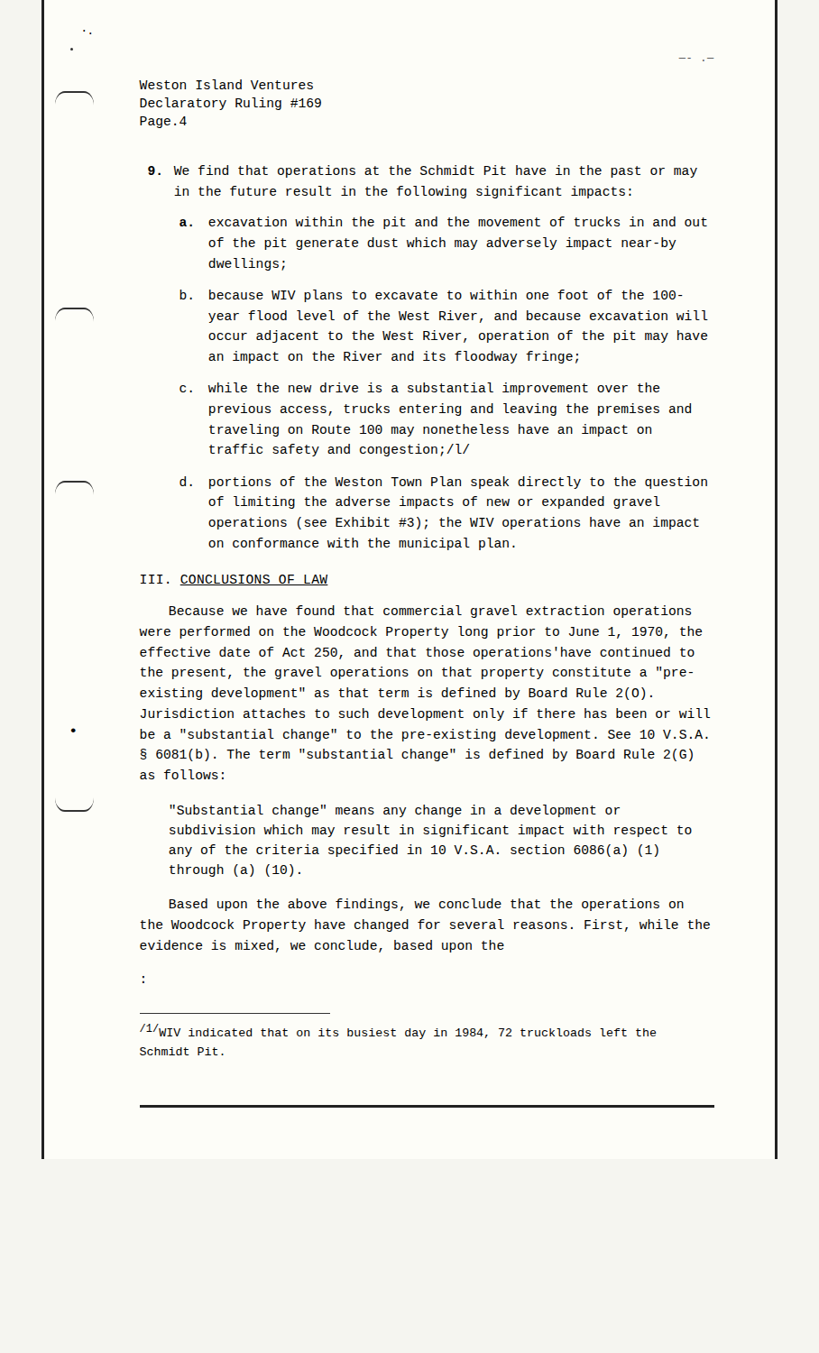·.
•
—- .—
Weston Island Ventures
Declaratory Ruling #169
Page.4
9. We find that operations at the Schmidt Pit have in the past or may in the future result in the following significant impacts:
a. excavation within the pit and the movement of trucks in and out of the pit generate dust which may adversely impact near-by dwellings;
b. because WIV plans to excavate to within one foot of the 100-year flood level of the West River, and because excavation will occur adjacent to the West River, operation of the pit may have an impact on the River and its floodway fringe;
c. while the new drive is a substantial improvement over the previous access, trucks entering and leaving the premises and traveling on Route 100 may nonetheless have an impact on traffic safety and congestion;/l/
d. portions of the Weston Town Plan speak directly to the question of limiting the adverse impacts of new or expanded gravel operations (see Exhibit #3); the WIV operations have an impact on conformance with the municipal plan.
III. CONCLUSIONS OF LAW
Because we have found that commercial gravel extraction operations were performed on the Woodcock Property long prior to June 1, 1970, the effective date of Act 250, and that those operations'have continued to the present, the gravel operations on that property constitute a "pre-existing development" as that term is defined by Board Rule 2(O). Jurisdiction attaches to such development only if there has been or will be a "substantial change" to the pre-existing development. See 10 V.S.A. § 6081(b). The term "substantial change" is defined by Board Rule 2(G) as follows:
"Substantial change" means any change in a development or subdivision which may result in significant impact with respect to any of the criteria specified in 10 V.S.A. section 6086(a) (1) through (a) (10).
Based upon the above findings, we conclude that the operations on the Woodcock Property have changed for several reasons. First, while the evidence is mixed, we conclude, based upon the
:
/1/WIV indicated that on its busiest day in 1984, 72 truckloads left the Schmidt Pit.